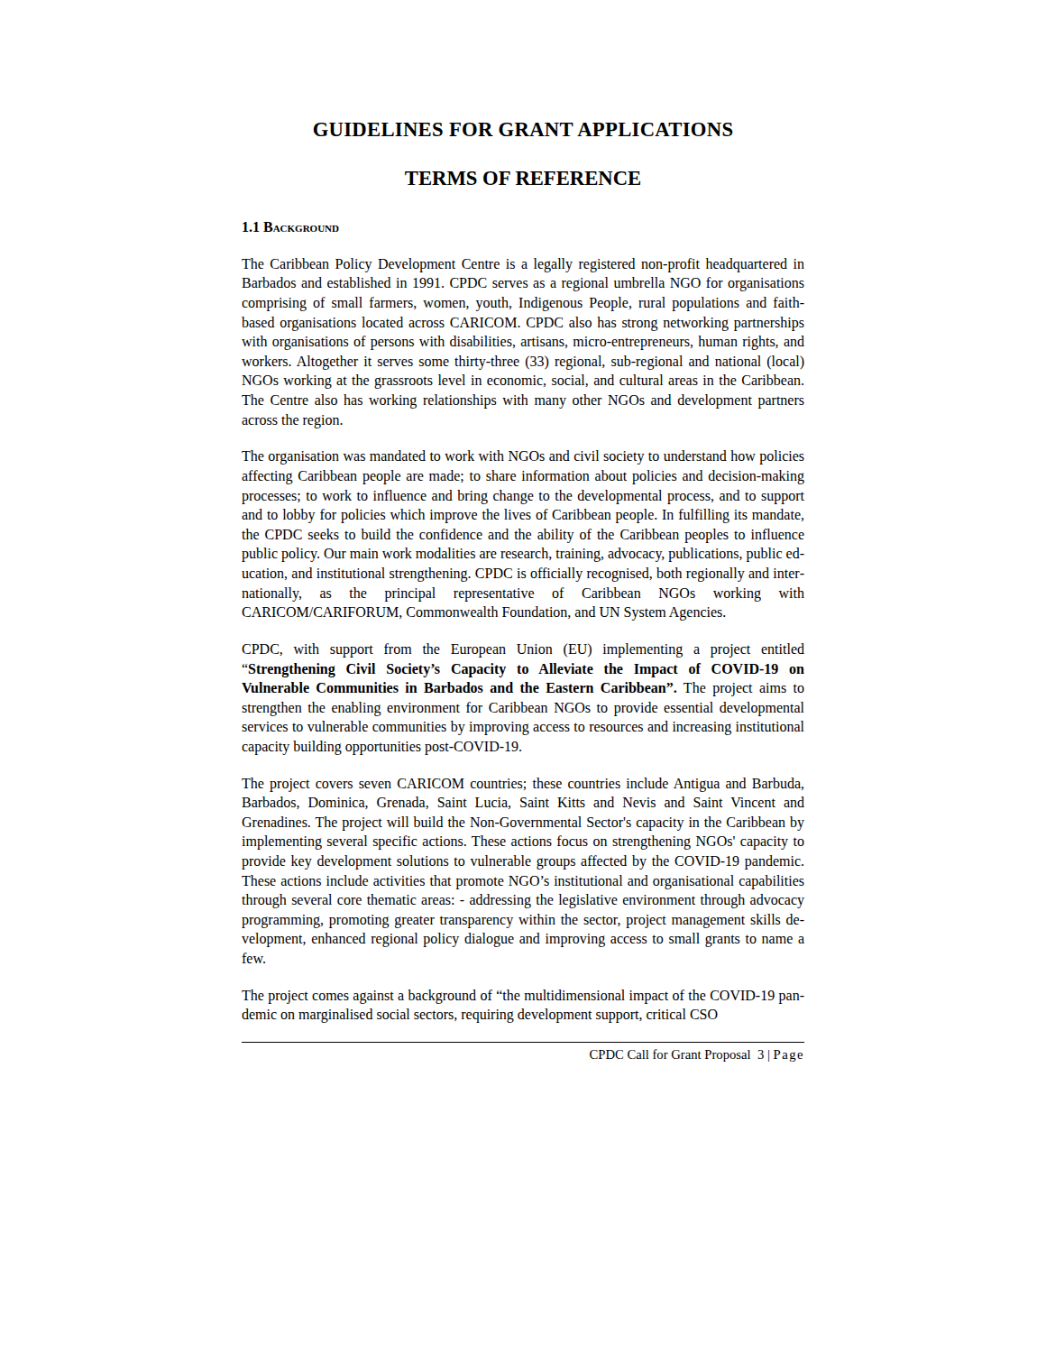GUIDELINES FOR GRANT APPLICATIONS
TERMS OF REFERENCE
1.1 Background
The Caribbean Policy Development Centre is a legally registered non-profit headquartered in Barbados and established in 1991. CPDC serves as a regional umbrella NGO for organisations comprising of small farmers, women, youth, Indigenous People, rural populations and faith-based organisations located across CARICOM. CPDC also has strong networking partnerships with organisations of persons with disabilities, artisans, micro-entrepreneurs, human rights, and workers. Altogether it serves some thirty-three (33) regional, sub-regional and national (local) NGOs working at the grassroots level in economic, social, and cultural areas in the Caribbean. The Centre also has working relationships with many other NGOs and development partners across the region.
The organisation was mandated to work with NGOs and civil society to understand how policies affecting Caribbean people are made; to share information about policies and decision-making processes; to work to influence and bring change to the developmental process, and to support and to lobby for policies which improve the lives of Caribbean people. In fulfilling its mandate, the CPDC seeks to build the confidence and the ability of the Caribbean peoples to influence public policy. Our main work modalities are research, training, advocacy, publications, public education, and institutional strengthening. CPDC is officially recognised, both regionally and internationally, as the principal representative of Caribbean NGOs working with CARICOM/CARIFORUM, Commonwealth Foundation, and UN System Agencies.
CPDC, with support from the European Union (EU) implementing a project entitled “Strengthening Civil Society’s Capacity to Alleviate the Impact of COVID-19 on Vulnerable Communities in Barbados and the Eastern Caribbean”. The project aims to strengthen the enabling environment for Caribbean NGOs to provide essential developmental services to vulnerable communities by improving access to resources and increasing institutional capacity building opportunities post-COVID-19.
The project covers seven CARICOM countries; these countries include Antigua and Barbuda, Barbados, Dominica, Grenada, Saint Lucia, Saint Kitts and Nevis and Saint Vincent and Grenadines. The project will build the Non-Governmental Sector's capacity in the Caribbean by implementing several specific actions. These actions focus on strengthening NGOs' capacity to provide key development solutions to vulnerable groups affected by the COVID-19 pandemic. These actions include activities that promote NGO’s institutional and organisational capabilities through several core thematic areas: - addressing the legislative environment through advocacy programming, promoting greater transparency within the sector, project management skills development, enhanced regional policy dialogue and improving access to small grants to name a few.
The project comes against a background of “the multidimensional impact of the COVID-19 pandemic on marginalised social sectors, requiring development support, critical CSO
CPDC Call for Grant Proposal 3 | Page